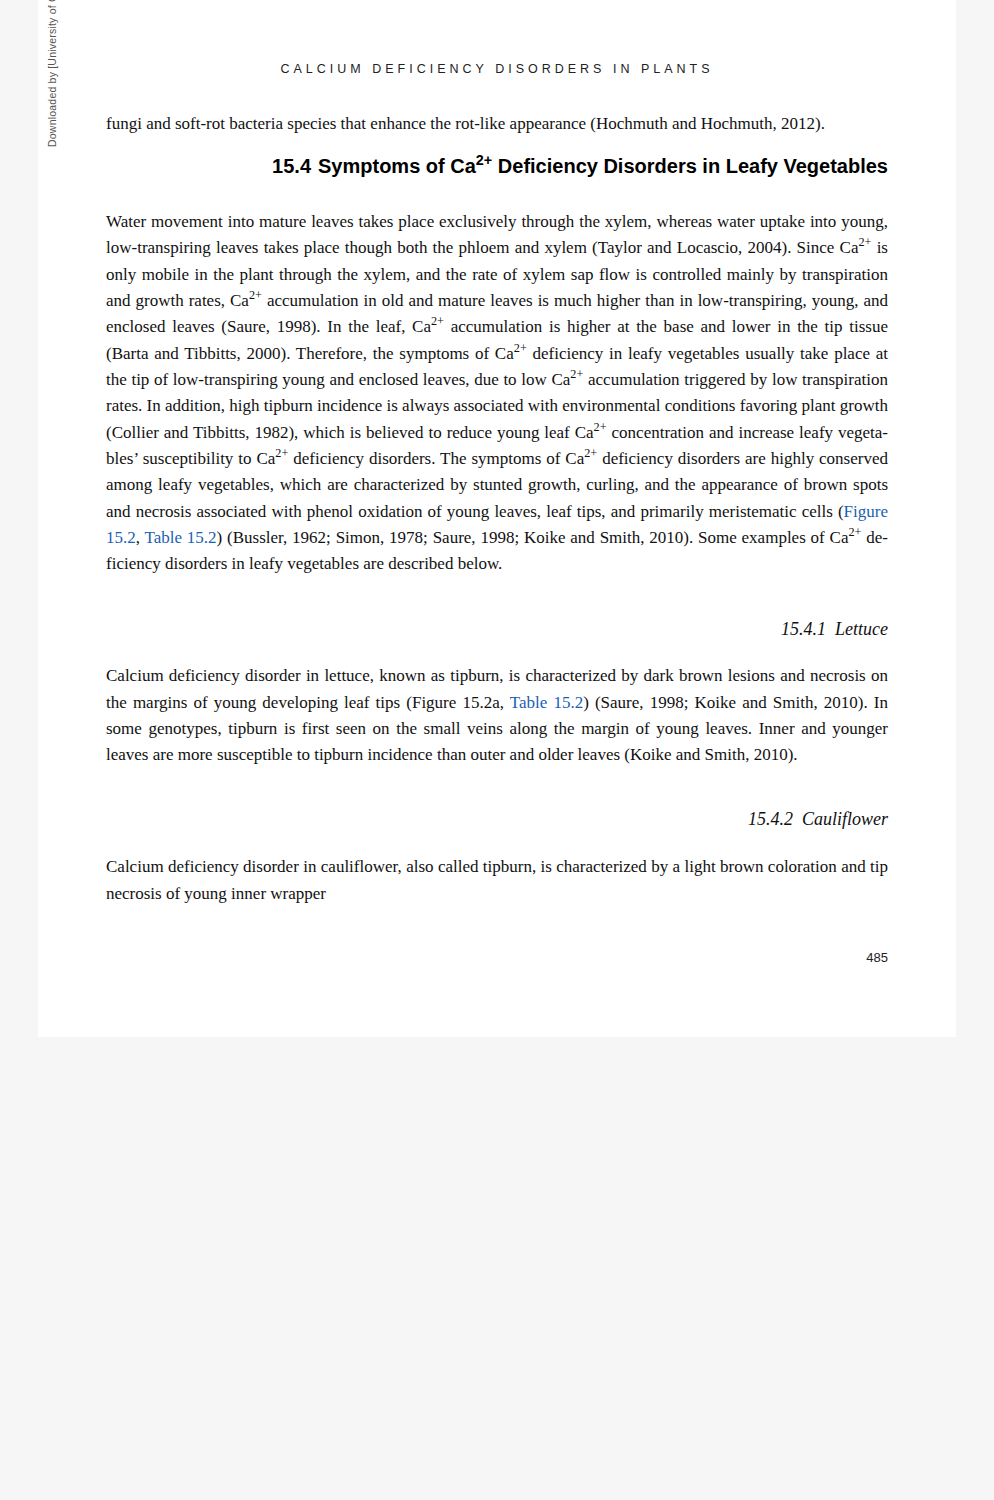Downloaded by [University of California, Davis (CDL)] at 11:54 09 February 2017
Calcium Deficiency Disorders in Plants
fungi and soft-rot bacteria species that enhance the rot-like appearance (Hochmuth and Hochmuth, 2012).
15.4 Symptoms of Ca2+ Deficiency Disorders in Leafy Vegetables
Water movement into mature leaves takes place exclusively through the xylem, whereas water uptake into young, low-transpiring leaves takes place though both the phloem and xylem (Taylor and Locascio, 2004). Since Ca2+ is only mobile in the plant through the xylem, and the rate of xylem sap flow is controlled mainly by transpiration and growth rates, Ca2+ accumulation in old and mature leaves is much higher than in low-transpiring, young, and enclosed leaves (Saure, 1998). In the leaf, Ca2+ accumulation is higher at the base and lower in the tip tissue (Barta and Tibbitts, 2000). Therefore, the symptoms of Ca2+ deficiency in leafy vegetables usually take place at the tip of low-transpiring young and enclosed leaves, due to low Ca2+ accumulation triggered by low transpiration rates. In addition, high tipburn incidence is always associated with environmental conditions favoring plant growth (Collier and Tibbitts, 1982), which is believed to reduce young leaf Ca2+ concentration and increase leafy vegetables’ susceptibility to Ca2+ deficiency disorders. The symptoms of Ca2+ deficiency disorders are highly conserved among leafy vegetables, which are characterized by stunted growth, curling, and the appearance of brown spots and necrosis associated with phenol oxidation of young leaves, leaf tips, and primarily meristematic cells (Figure 15.2, Table 15.2) (Bussler, 1962; Simon, 1978; Saure, 1998; Koike and Smith, 2010). Some examples of Ca2+ deficiency disorders in leafy vegetables are described below.
15.4.1 Lettuce
Calcium deficiency disorder in lettuce, known as tipburn, is characterized by dark brown lesions and necrosis on the margins of young developing leaf tips (Figure 15.2a, Table 15.2) (Saure, 1998; Koike and Smith, 2010). In some genotypes, tipburn is first seen on the small veins along the margin of young leaves. Inner and younger leaves are more susceptible to tipburn incidence than outer and older leaves (Koike and Smith, 2010).
15.4.2 Cauliflower
Calcium deficiency disorder in cauliflower, also called tipburn, is characterized by a light brown coloration and tip necrosis of young inner wrapper
485